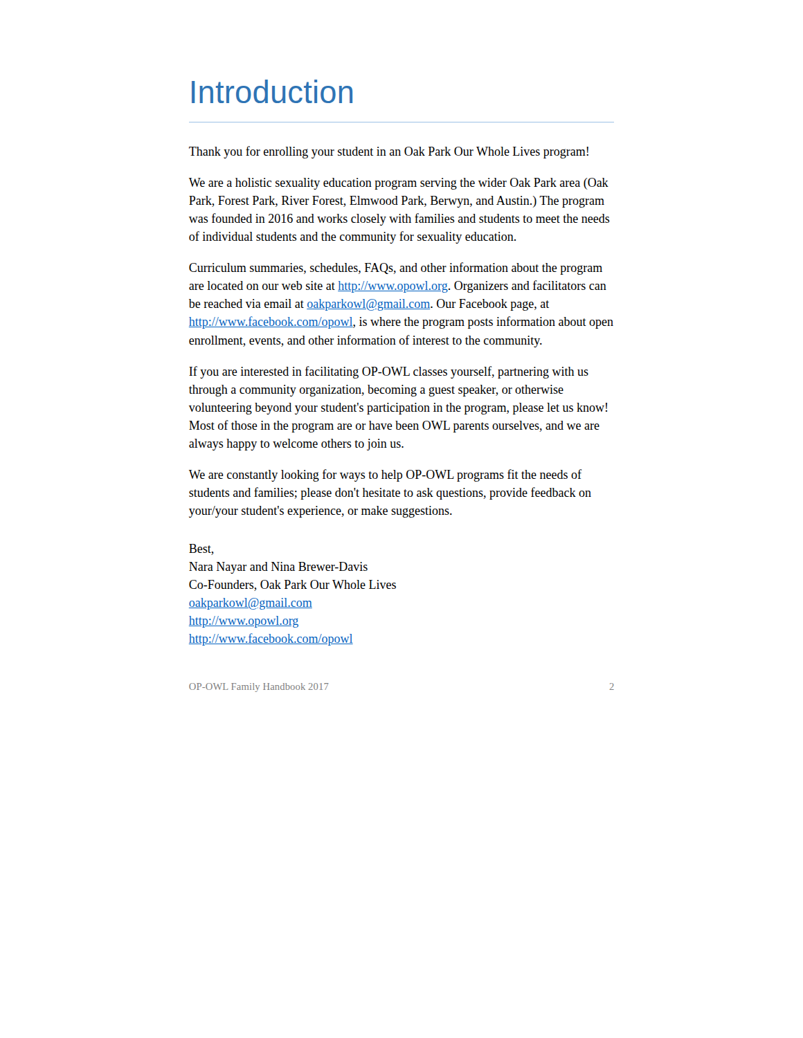Introduction
Thank you for enrolling your student in an Oak Park Our Whole Lives program!
We are a holistic sexuality education program serving the wider Oak Park area (Oak Park, Forest Park, River Forest, Elmwood Park, Berwyn, and Austin.) The program was founded in 2016 and works closely with families and students to meet the needs of individual students and the community for sexuality education.
Curriculum summaries, schedules, FAQs, and other information about the program are located on our web site at http://www.opowl.org. Organizers and facilitators can be reached via email at oakparkowl@gmail.com. Our Facebook page, at http://www.facebook.com/opowl, is where the program posts information about open enrollment, events, and other information of interest to the community.
If you are interested in facilitating OP-OWL classes yourself, partnering with us through a community organization, becoming a guest speaker, or otherwise volunteering beyond your student's participation in the program, please let us know! Most of those in the program are or have been OWL parents ourselves, and we are always happy to welcome others to join us.
We are constantly looking for ways to help OP-OWL programs fit the needs of students and families; please don't hesitate to ask questions, provide feedback on your/your student's experience, or make suggestions.
Best,
Nara Nayar and Nina Brewer-Davis
Co-Founders, Oak Park Our Whole Lives
oakparkowl@gmail.com
http://www.opowl.org
http://www.facebook.com/opowl
OP-OWL Family Handbook 2017 2